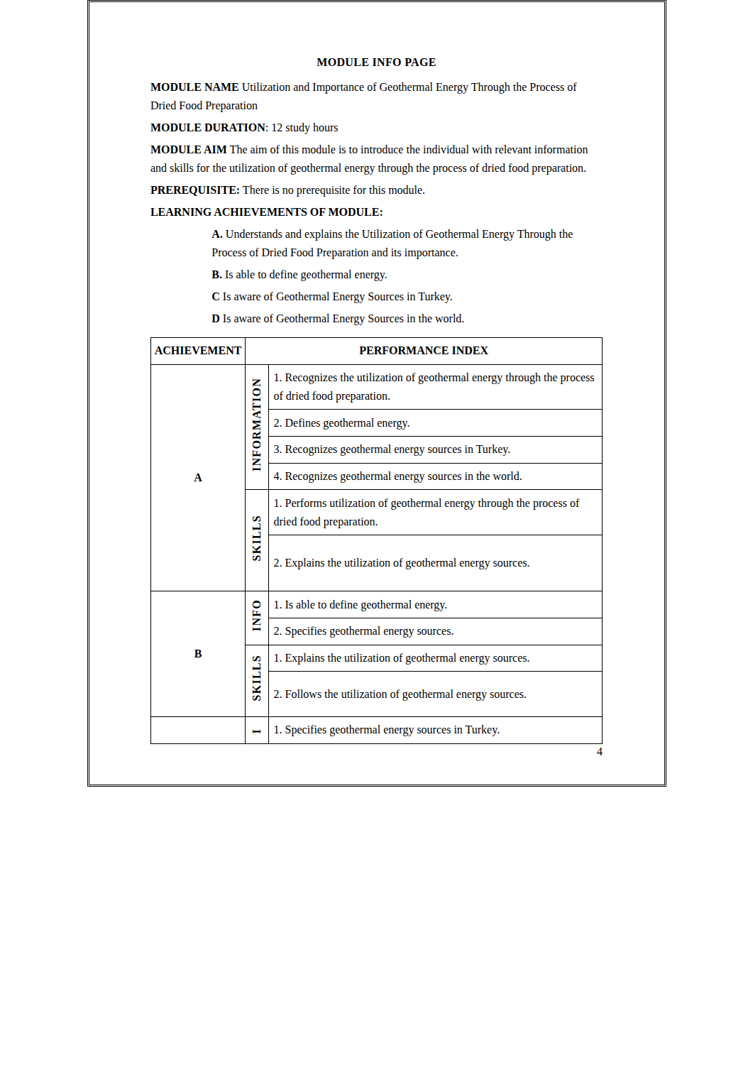MODULE INFO PAGE
MODULE NAME Utilization and Importance of Geothermal Energy Through the Process of Dried Food Preparation
MODULE DURATION: 12 study hours
MODULE AIM The aim of this module is to introduce the individual with relevant information and skills for the utilization of geothermal energy through the process of dried food preparation.
PREREQUISITE: There is no prerequisite for this module.
LEARNING ACHIEVEMENTS OF MODULE:
A. Understands and explains the Utilization of Geothermal Energy Through the Process of Dried Food Preparation and its importance.
B. Is able to define geothermal energy.
C Is aware of Geothermal Energy Sources in Turkey.
D Is aware of Geothermal Energy Sources in the world.
| ACHIEVEMENT | PERFORMANCE INDEX |
| --- | --- |
| A | INFORMATION | 1. Recognizes the utilization of geothermal energy through the process of dried food preparation. |
| 2. Defines geothermal energy. |
| 3. Recognizes geothermal energy sources in Turkey. |
| 4. Recognizes geothermal energy sources in the world. |
| SKILLS | 1. Performs utilization of geothermal energy through the process of dried food preparation. |
| 2. Explains the utilization of geothermal energy sources. |
| B | INFO | 1. Is able to define geothermal energy. |
| 2. Specifies geothermal energy sources. |
| SKILLS | 1. Explains the utilization of geothermal energy sources. |
| 2. Follows the utilization of geothermal energy sources. |
| | I | 1. Specifies geothermal energy sources in Turkey. |
4